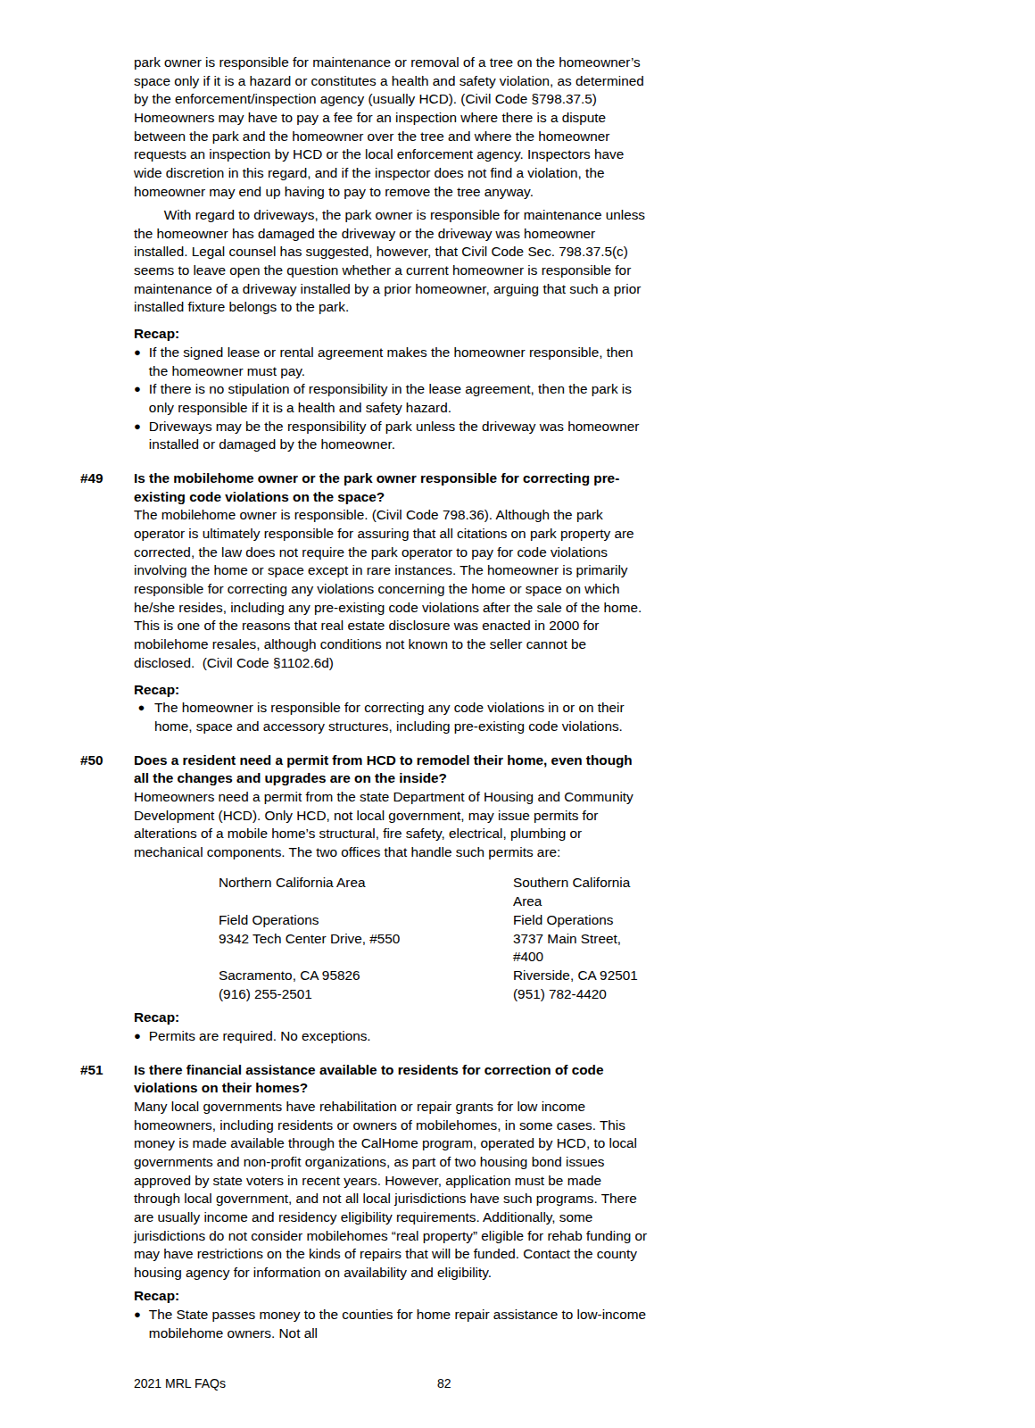park owner is responsible for maintenance or removal of a tree on the homeowner’s space only if it is a hazard or constitutes a health and safety violation, as determined by the enforcement/inspection agency (usually HCD). (Civil Code §798.37.5) Homeowners may have to pay a fee for an inspection where there is a dispute between the park and the homeowner over the tree and where the homeowner requests an inspection by HCD or the local enforcement agency. Inspectors have wide discretion in this regard, and if the inspector does not find a violation, the homeowner may end up having to pay to remove the tree anyway.
With regard to driveways, the park owner is responsible for maintenance unless the homeowner has damaged the driveway or the driveway was homeowner installed. Legal counsel has suggested, however, that Civil Code Sec. 798.37.5(c) seems to leave open the question whether a current homeowner is responsible for maintenance of a driveway installed by a prior homeowner, arguing that such a prior installed fixture belongs to the park.
Recap:
If the signed lease or rental agreement makes the homeowner responsible, then the homeowner must pay.
If there is no stipulation of responsibility in the lease agreement, then the park is only responsible if it is a health and safety hazard.
Driveways may be the responsibility of park unless the driveway was homeowner installed or damaged by the homeowner.
#49
Is the mobilehome owner or the park owner responsible for correcting pre-existing code violations on the space?
The mobilehome owner is responsible. (Civil Code 798.36). Although the park operator is ultimately responsible for assuring that all citations on park property are corrected, the law does not require the park operator to pay for code violations involving the home or space except in rare instances. The homeowner is primarily responsible for correcting any violations concerning the home or space on which he/she resides, including any pre-existing code violations after the sale of the home. This is one of the reasons that real estate disclosure was enacted in 2000 for mobilehome resales, although conditions not known to the seller cannot be disclosed. (Civil Code §1102.6d)
Recap:
The homeowner is responsible for correcting any code violations in or on their home, space and accessory structures, including pre-existing code violations.
#50
Does a resident need a permit from HCD to remodel their home, even though all the changes and upgrades are on the inside?
Homeowners need a permit from the state Department of Housing and Community Development (HCD). Only HCD, not local government, may issue permits for alterations of a mobile home’s structural, fire safety, electrical, plumbing or mechanical components. The two offices that handle such permits are:
| Northern California Area | Southern California Area |
| Field Operations | Field Operations |
| 9342 Tech Center Drive, #550 | 3737 Main Street, #400 |
| Sacramento, CA 95826 | Riverside, CA 92501 |
| (916) 255-2501 | (951) 782-4420 |
Recap:
Permits are required. No exceptions.
#51
Is there financial assistance available to residents for correction of code violations on their homes?
Many local governments have rehabilitation or repair grants for low income homeowners, including residents or owners of mobilehomes, in some cases. This money is made available through the CalHome program, operated by HCD, to local governments and non-profit organizations, as part of two housing bond issues approved by state voters in recent years. However, application must be made through local government, and not all local jurisdictions have such programs. There are usually income and residency eligibility requirements. Additionally, some jurisdictions do not consider mobilehomes “real property” eligible for rehab funding or may have restrictions on the kinds of repairs that will be funded. Contact the county housing agency for information on availability and eligibility.
Recap:
The State passes money to the counties for home repair assistance to low-income mobilehome owners. Not all
2021 MRL FAQs82